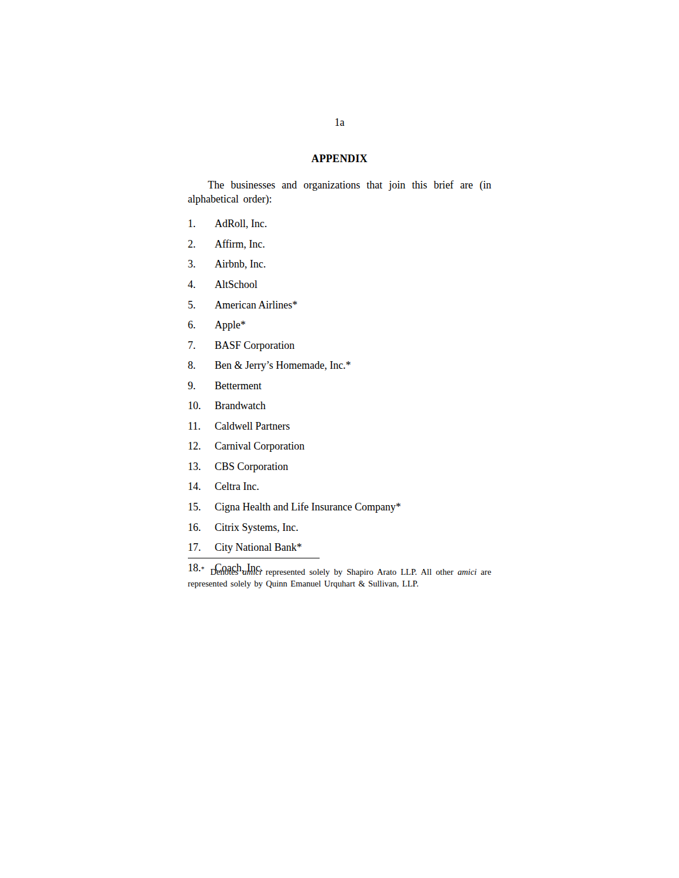1a
APPENDIX
The businesses and organizations that join this brief are (in alphabetical order):
1. AdRoll, Inc.
2. Affirm, Inc.
3. Airbnb, Inc.
4. AltSchool
5. American Airlines*
6. Apple*
7. BASF Corporation
8. Ben & Jerry’s Homemade, Inc.*
9. Betterment
10. Brandwatch
11. Caldwell Partners
12. Carnival Corporation
13. CBS Corporation
14. Celtra Inc.
15. Cigna Health and Life Insurance Company*
16. Citrix Systems, Inc.
17. City National Bank*
18. Coach, Inc.
* Denotes amici represented solely by Shapiro Arato LLP. All other amici are represented solely by Quinn Emanuel Urquhart & Sullivan, LLP.